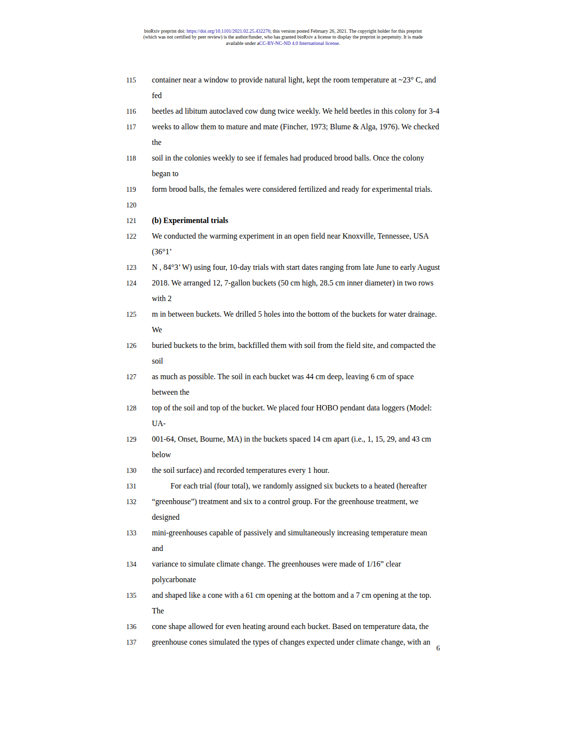bioRxiv preprint doi: https://doi.org/10.1101/2021.02.25.432276; this version posted February 26, 2021. The copyright holder for this preprint (which was not certified by peer review) is the author/funder, who has granted bioRxiv a license to display the preprint in perpetuity. It is made available under aCC-BY-NC-ND 4.0 International license.
115
container near a window to provide natural light, kept the room temperature at ~23° C, and fed
116
beetles ad libitum autoclaved cow dung twice weekly. We held beetles in this colony for 3-4
117
weeks to allow them to mature and mate (Fincher, 1973; Blume & Alga, 1976). We checked the
118
soil in the colonies weekly to see if females had produced brood balls. Once the colony began to
119
form brood balls, the females were considered fertilized and ready for experimental trials.
120
121
(b) Experimental trials
122
We conducted the warming experiment in an open field near Knoxville, Tennessee, USA (36°1’
123
N , 84°3’ W) using four, 10-day trials with start dates ranging from late June to early August
124
2018. We arranged 12, 7-gallon buckets (50 cm high, 28.5 cm inner diameter) in two rows with 2
125
m in between buckets. We drilled 5 holes into the bottom of the buckets for water drainage. We
126
buried buckets to the brim, backfilled them with soil from the field site, and compacted the soil
127
as much as possible. The soil in each bucket was 44 cm deep, leaving 6 cm of space between the
128
top of the soil and top of the bucket. We placed four HOBO pendant data loggers (Model: UA-
129
001-64, Onset, Bourne, MA) in the buckets spaced 14 cm apart (i.e., 1, 15, 29, and 43 cm below
130
the soil surface) and recorded temperatures every 1 hour.
131
For each trial (four total), we randomly assigned six buckets to a heated (hereafter
132
“greenhouse”) treatment and six to a control group. For the greenhouse treatment, we designed
133
mini-greenhouses capable of passively and simultaneously increasing temperature mean and
134
variance to simulate climate change. The greenhouses were made of 1/16” clear polycarbonate
135
and shaped like a cone with a 61 cm opening at the bottom and a 7 cm opening at the top. The
136
cone shape allowed for even heating around each bucket. Based on temperature data, the
137
greenhouse cones simulated the types of changes expected under climate change, with an
6